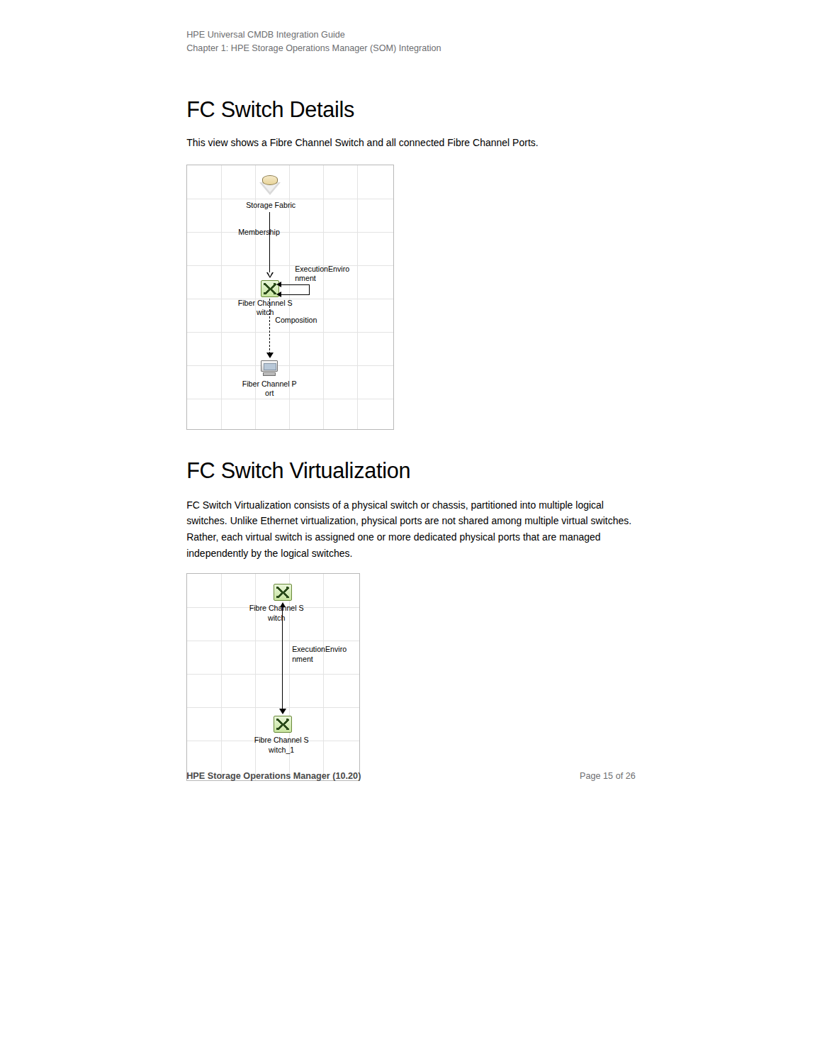HPE Universal CMDB Integration Guide
Chapter 1: HPE Storage Operations Manager (SOM) Integration
FC Switch Details
This view shows a Fibre Channel Switch and all connected Fibre Channel Ports.
Storage Fabric
Membership
Fiber Channel S
witch
ExecutionEnviro
nment
Composition
Fiber Channel P
ort
FC Switch Virtualization
FC Switch Virtualization consists of a physical switch or chassis, partitioned into multiple logical switches. Unlike Ethernet virtualization, physical ports are not shared among multiple virtual switches. Rather, each virtual switch is assigned one or more dedicated physical ports that are managed independently by the logical switches.
Fibre Channel S
witch
ExecutionEnviro
nment
Fibre Channel S
witch_1
HPE Storage Operations Manager (10.20) Page 15 of 26